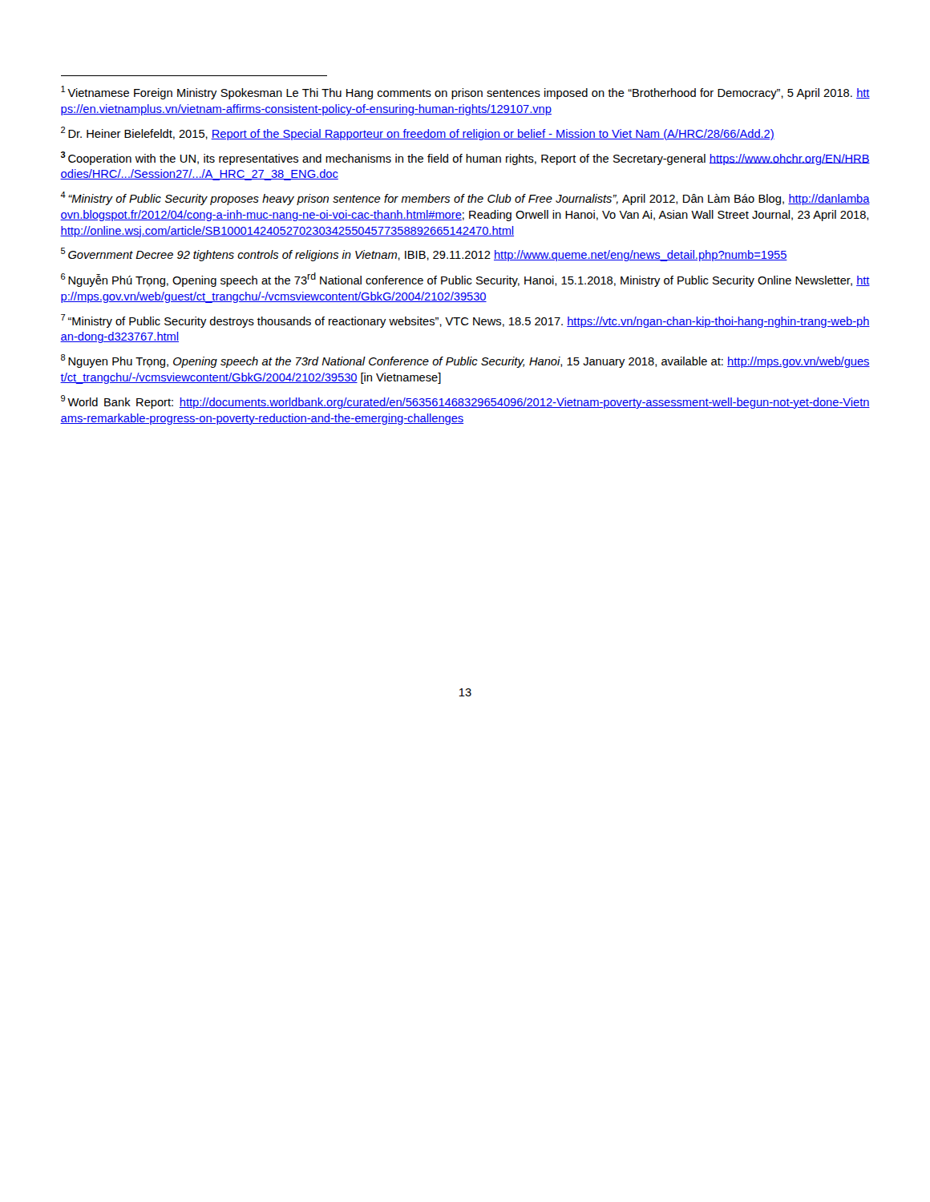1Vietnamese Foreign Ministry Spokesman Le Thi Thu Hang comments on prison sentences imposed on the “Brotherhood for Democracy”, 5 April 2018. https://en.vietnamplus.vn/vietnam-affirms-consistent-policy-of-ensuring-human-rights/129107.vnp
2Dr. Heiner Bielefeldt, 2015, Report of the Special Rapporteur on freedom of religion or belief - Mission to Viet Nam (A/HRC/28/66/Add.2)
3Cooperation with the UN, its representatives and mechanisms in the field of human rights, Report of the Secretary-general https://www.ohchr.org/EN/HRBodies/HRC/.../Session27/.../A_HRC_27_38_ENG.doc
4“Ministry of Public Security proposes heavy prison sentence for members of the Club of Free Journalists”, April 2012, Dân Làm Báo Blog, http://danlambaovn.blogspot.fr/2012/04/cong-a-inh-muc-nang-ne-oi-voi-cac-thanh.html#more; Reading Orwell in Hanoi, Vo Van Ai, Asian Wall Street Journal, 23 April 2018, http://online.wsj.com/article/SB10001424052702303425504577358892665142470.html
5Government Decree 92 tightens controls of religions in Vietnam, IBIB, 29.11.2012 http://www.queme.net/eng/news_detail.php?numb=1955
6Nguyễn Phú Trọng, Opening speech at the 73rd National conference of Public Security, Hanoi, 15.1.2018, Ministry of Public Security Online Newsletter, http://mps.gov.vn/web/guest/ct_trangchu/-/vcmsviewcontent/GbkG/2004/2102/39530
7“Ministry of Public Security destroys thousands of reactionary websites”, VTC News, 18.5 2017. https://vtc.vn/ngan-chan-kip-thoi-hang-nghin-trang-web-phan-dong-d323767.html
8Nguyen Phu Trọng, Opening speech at the 73rd National Conference of Public Security, Hanoi, 15 January 2018, available at: http://mps.gov.vn/web/guest/ct_trangchu/-/vcmsviewcontent/GbkG/2004/2102/39530 [in Vietnamese]
9World Bank Report: http://documents.worldbank.org/curated/en/563561468329654096/2012-Vietnam-poverty-assessment-well-begun-not-yet-done-Vietnams-remarkable-progress-on-poverty-reduction-and-the-emerging-challenges
13